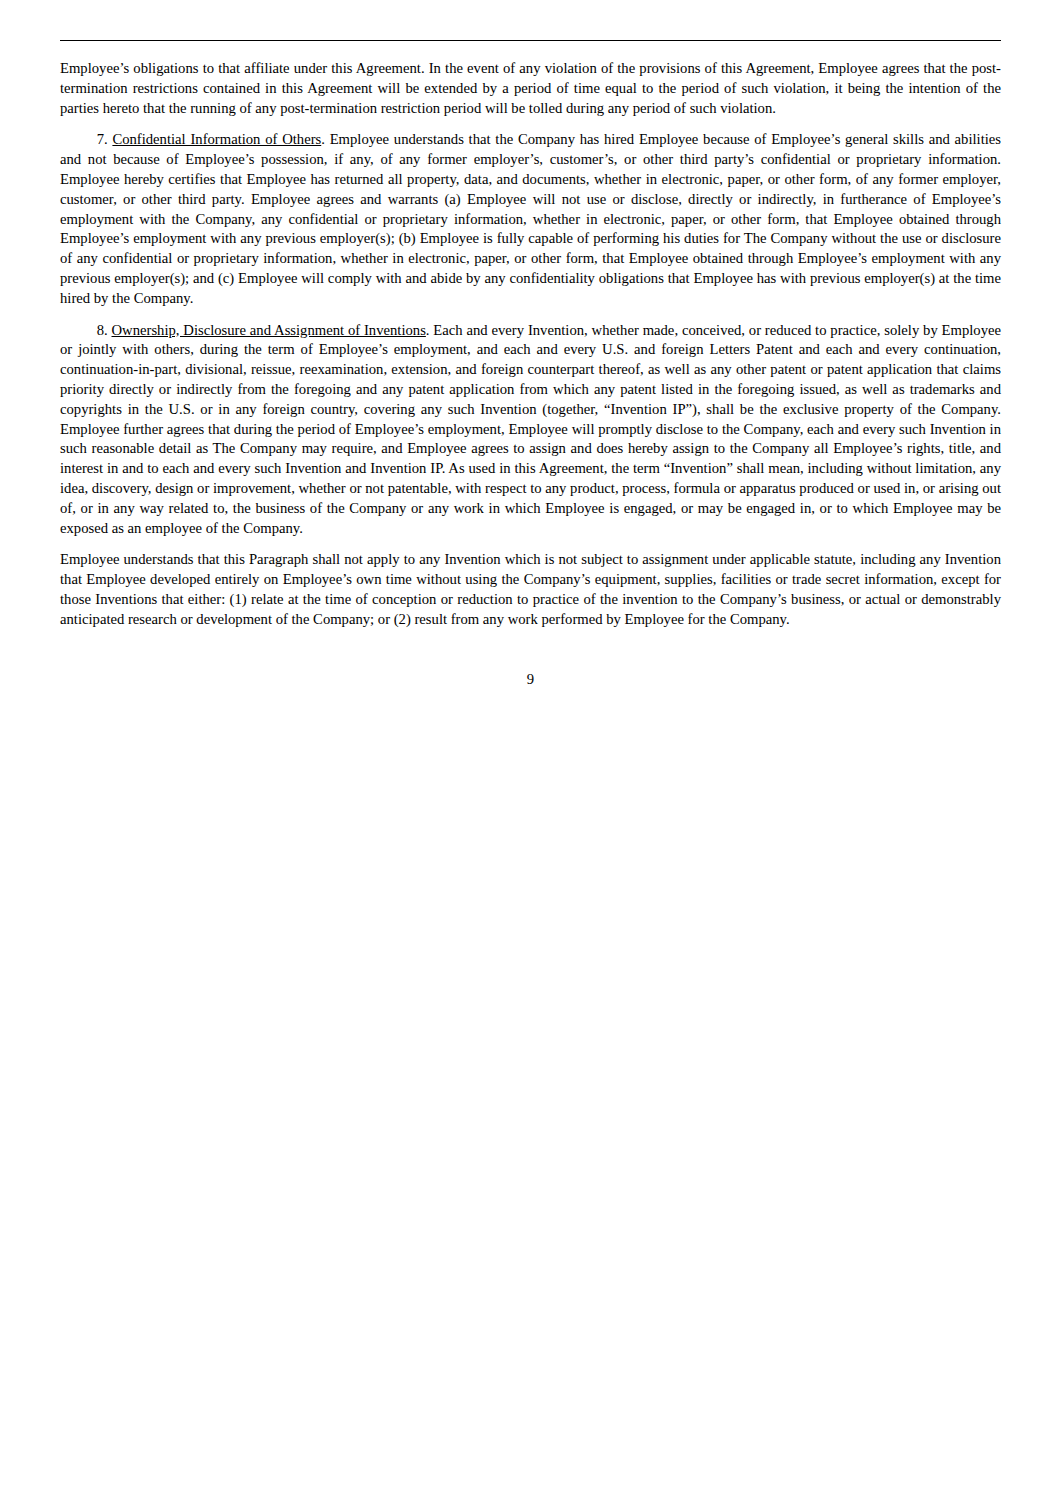Employee’s obligations to that affiliate under this Agreement. In the event of any violation of the provisions of this Agreement, Employee agrees that the post-termination restrictions contained in this Agreement will be extended by a period of time equal to the period of such violation, it being the intention of the parties hereto that the running of any post-termination restriction period will be tolled during any period of such violation.
7. Confidential Information of Others. Employee understands that the Company has hired Employee because of Employee’s general skills and abilities and not because of Employee’s possession, if any, of any former employer’s, customer’s, or other third party’s confidential or proprietary information. Employee hereby certifies that Employee has returned all property, data, and documents, whether in electronic, paper, or other form, of any former employer, customer, or other third party. Employee agrees and warrants (a) Employee will not use or disclose, directly or indirectly, in furtherance of Employee’s employment with the Company, any confidential or proprietary information, whether in electronic, paper, or other form, that Employee obtained through Employee’s employment with any previous employer(s); (b) Employee is fully capable of performing his duties for The Company without the use or disclosure of any confidential or proprietary information, whether in electronic, paper, or other form, that Employee obtained through Employee’s employment with any previous employer(s); and (c) Employee will comply with and abide by any confidentiality obligations that Employee has with previous employer(s) at the time hired by the Company.
8. Ownership, Disclosure and Assignment of Inventions. Each and every Invention, whether made, conceived, or reduced to practice, solely by Employee or jointly with others, during the term of Employee’s employment, and each and every U.S. and foreign Letters Patent and each and every continuation, continuation-in-part, divisional, reissue, reexamination, extension, and foreign counterpart thereof, as well as any other patent or patent application that claims priority directly or indirectly from the foregoing and any patent application from which any patent listed in the foregoing issued, as well as trademarks and copyrights in the U.S. or in any foreign country, covering any such Invention (together, “Invention IP”), shall be the exclusive property of the Company. Employee further agrees that during the period of Employee’s employment, Employee will promptly disclose to the Company, each and every such Invention in such reasonable detail as The Company may require, and Employee agrees to assign and does hereby assign to the Company all Employee’s rights, title, and interest in and to each and every such Invention and Invention IP. As used in this Agreement, the term “Invention” shall mean, including without limitation, any idea, discovery, design or improvement, whether or not patentable, with respect to any product, process, formula or apparatus produced or used in, or arising out of, or in any way related to, the business of the Company or any work in which Employee is engaged, or may be engaged in, or to which Employee may be exposed as an employee of the Company.
Employee understands that this Paragraph shall not apply to any Invention which is not subject to assignment under applicable statute, including any Invention that Employee developed entirely on Employee’s own time without using the Company’s equipment, supplies, facilities or trade secret information, except for those Inventions that either: (1) relate at the time of conception or reduction to practice of the invention to the Company’s business, or actual or demonstrably anticipated research or development of the Company; or (2) result from any work performed by Employee for the Company.
9